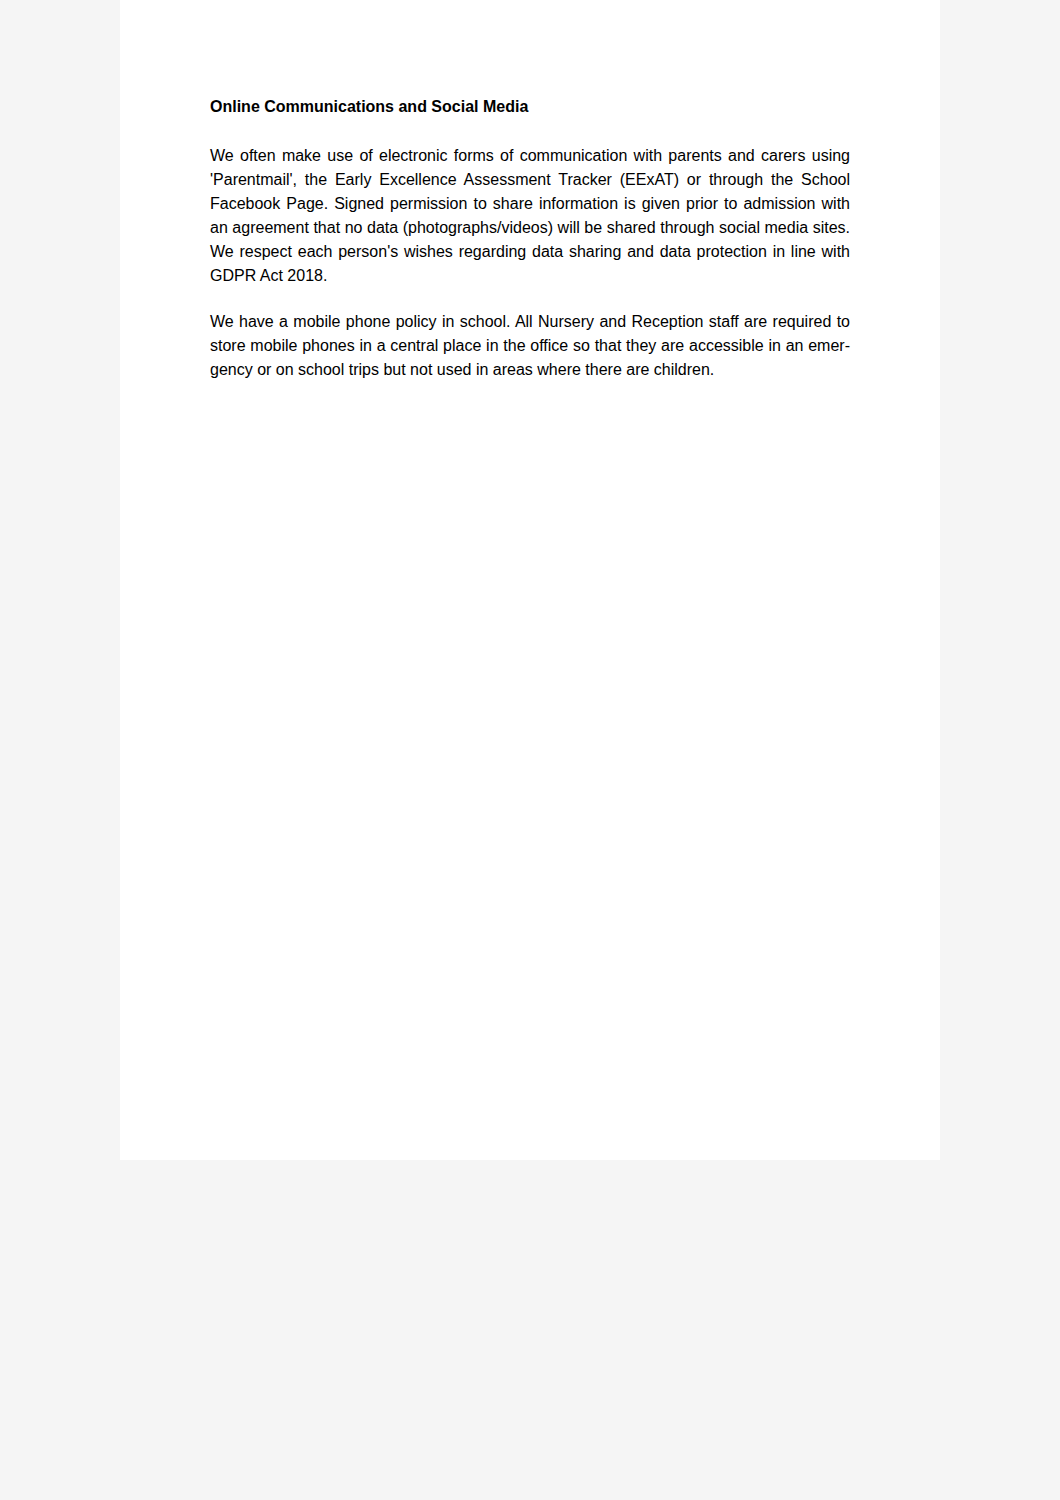Online Communications and Social Media
We often make use of electronic forms of communication with parents and carers using 'Parentmail', the Early Excellence Assessment Tracker (EExAT) or through the School Facebook Page. Signed permission to share information is given prior to admission with an agreement that no data (photographs/videos) will be shared through social media sites. We respect each person's wishes regarding data sharing and data protection in line with GDPR Act 2018.
We have a mobile phone policy in school. All Nursery and Reception staff are required to store mobile phones in a central place in the office so that they are accessible in an emergency or on school trips but not used in areas where there are children.